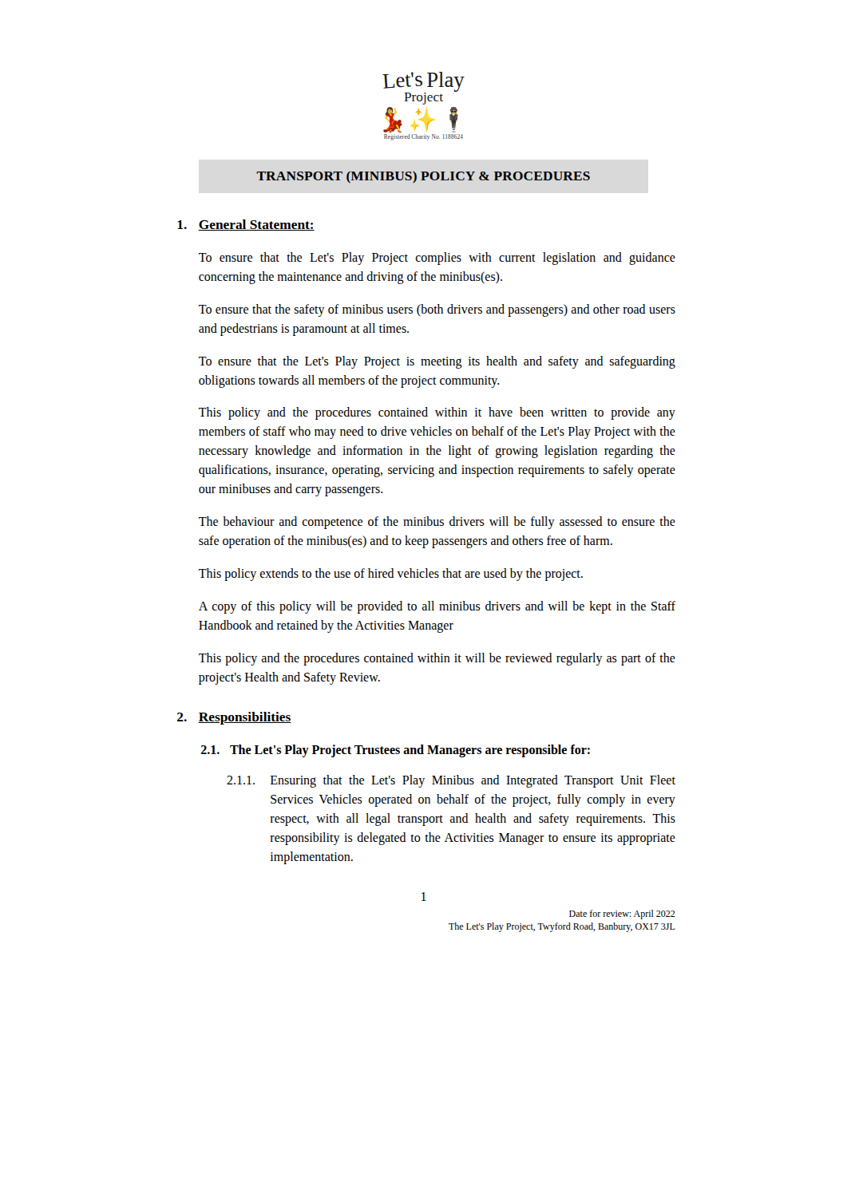Let's Play
Project
💃✨🕴
Registered Charity No. 1188624
TRANSPORT (MINIBUS) POLICY & PROCEDURES
General Statement:
To ensure that the Let's Play Project complies with current legislation and guidance concerning the maintenance and driving of the minibus(es).
To ensure that the safety of minibus users (both drivers and passengers) and other road users and pedestrians is paramount at all times.
To ensure that the Let's Play Project is meeting its health and safety and safeguarding obligations towards all members of the project community.
This policy and the procedures contained within it have been written to provide any members of staff who may need to drive vehicles on behalf of the Let's Play Project with the necessary knowledge and information in the light of growing legislation regarding the qualifications, insurance, operating, servicing and inspection requirements to safely operate our minibuses and carry passengers.
The behaviour and competence of the minibus drivers will be fully assessed to ensure the safe operation of the minibus(es) and to keep passengers and others free of harm.
This policy extends to the use of hired vehicles that are used by the project.
A copy of this policy will be provided to all minibus drivers and will be kept in the Staff Handbook and retained by the Activities Manager
This policy and the procedures contained within it will be reviewed regularly as part of the project's Health and Safety Review.
Responsibilities
2.1. The Let's Play Project Trustees and Managers are responsible for:
2.1.1. Ensuring that the Let's Play Minibus and Integrated Transport Unit Fleet Services Vehicles operated on behalf of the project, fully comply in every respect, with all legal transport and health and safety requirements. This responsibility is delegated to the Activities Manager to ensure its appropriate implementation.
1
Date for review: April 2022
The Let's Play Project, Twyford Road, Banbury, OX17 3JL